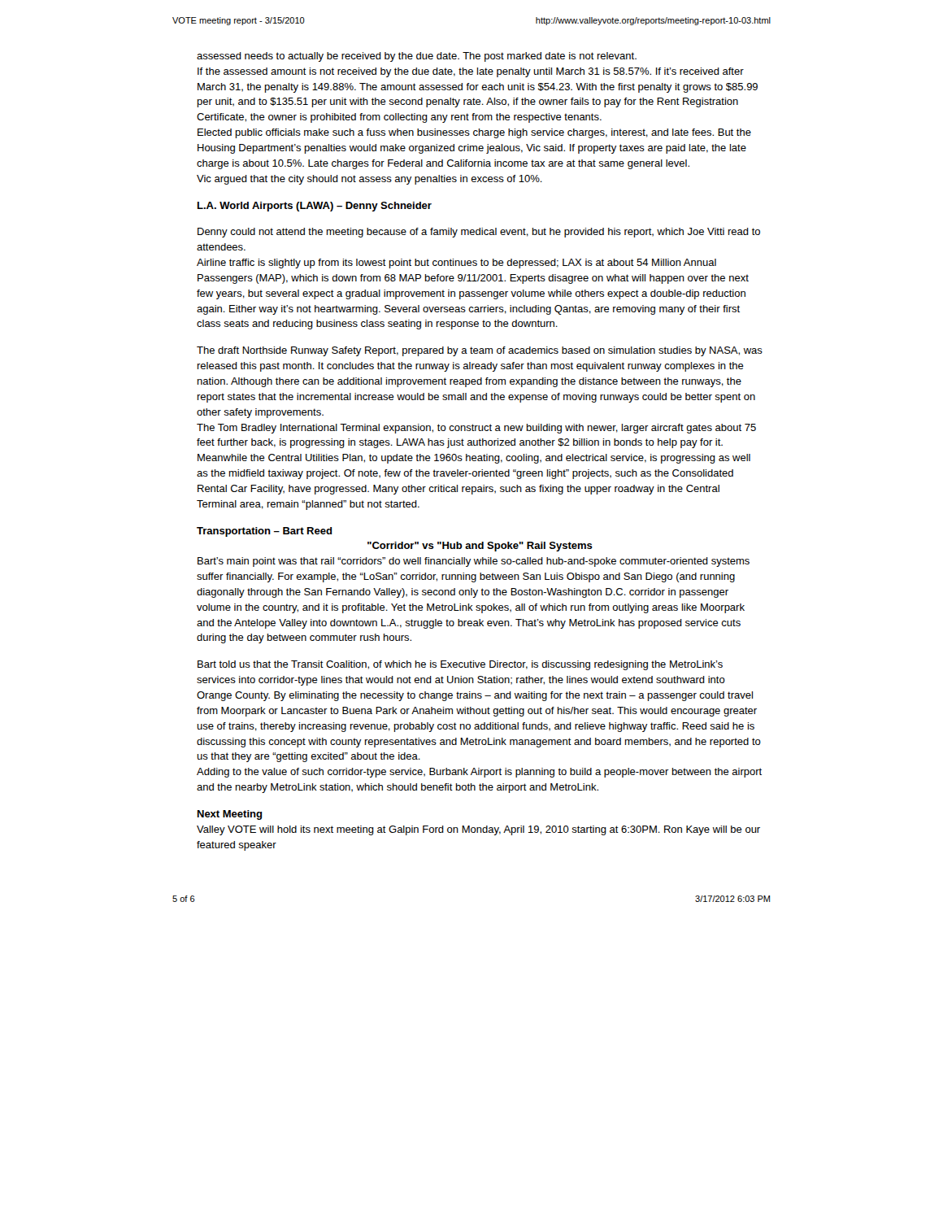VOTE meeting report - 3/15/2010
http://www.valleyvote.org/reports/meeting-report-10-03.html
assessed needs to actually be received by the due date. The post marked date is not relevant.
If the assessed amount is not received by the due date, the late penalty until March 31 is 58.57%. If it’s received after March 31, the penalty is 149.88%. The amount assessed for each unit is $54.23. With the first penalty it grows to $85.99 per unit, and to $135.51 per unit with the second penalty rate. Also, if the owner fails to pay for the Rent Registration Certificate, the owner is prohibited from collecting any rent from the respective tenants.
Elected public officials make such a fuss when businesses charge high service charges, interest, and late fees. But the Housing Department’s penalties would make organized crime jealous, Vic said. If property taxes are paid late, the late charge is about 10.5%. Late charges for Federal and California income tax are at that same general level.
Vic argued that the city should not assess any penalties in excess of 10%.
L.A. World Airports (LAWA) – Denny Schneider
Denny could not attend the meeting because of a family medical event, but he provided his report, which Joe Vitti read to attendees.
Airline traffic is slightly up from its lowest point but continues to be depressed; LAX is at about 54 Million Annual Passengers (MAP), which is down from 68 MAP before 9/11/2001. Experts disagree on what will happen over the next few years, but several expect a gradual improvement in passenger volume while others expect a double-dip reduction again. Either way it’s not heartwarming. Several overseas carriers, including Qantas, are removing many of their first class seats and reducing business class seating in response to the downturn.
The draft Northside Runway Safety Report, prepared by a team of academics based on simulation studies by NASA, was released this past month. It concludes that the runway is already safer than most equivalent runway complexes in the nation. Although there can be additional improvement reaped from expanding the distance between the runways, the report states that the incremental increase would be small and the expense of moving runways could be better spent on other safety improvements.
The Tom Bradley International Terminal expansion, to construct a new building with newer, larger aircraft gates about 75 feet further back, is progressing in stages. LAWA has just authorized another $2 billion in bonds to help pay for it. Meanwhile the Central Utilities Plan, to update the 1960s heating, cooling, and electrical service, is progressing as well as the midfield taxiway project. Of note, few of the traveler-oriented “green light” projects, such as the Consolidated Rental Car Facility, have progressed. Many other critical repairs, such as fixing the upper roadway in the Central Terminal area, remain “planned” but not started.
Transportation – Bart Reed
"Corridor" vs "Hub and Spoke" Rail Systems
Bart’s main point was that rail “corridors” do well financially while so-called hub-and-spoke commuter-oriented systems suffer financially. For example, the “LoSan” corridor, running between San Luis Obispo and San Diego (and running diagonally through the San Fernando Valley), is second only to the Boston-Washington D.C. corridor in passenger volume in the country, and it is profitable. Yet the MetroLink spokes, all of which run from outlying areas like Moorpark and the Antelope Valley into downtown L.A., struggle to break even. That’s why MetroLink has proposed service cuts during the day between commuter rush hours.
Bart told us that the Transit Coalition, of which he is Executive Director, is discussing redesigning the MetroLink’s services into corridor-type lines that would not end at Union Station; rather, the lines would extend southward into Orange County. By eliminating the necessity to change trains – and waiting for the next train – a passenger could travel from Moorpark or Lancaster to Buena Park or Anaheim without getting out of his/her seat. This would encourage greater use of trains, thereby increasing revenue, probably cost no additional funds, and relieve highway traffic. Reed said he is discussing this concept with county representatives and MetroLink management and board members, and he reported to us that they are “getting excited” about the idea.
Adding to the value of such corridor-type service, Burbank Airport is planning to build a people-mover between the airport and the nearby MetroLink station, which should benefit both the airport and MetroLink.
Next Meeting
Valley VOTE will hold its next meeting at Galpin Ford on Monday, April 19, 2010 starting at 6:30PM. Ron Kaye will be our featured speaker
5 of 6
3/17/2012 6:03 PM